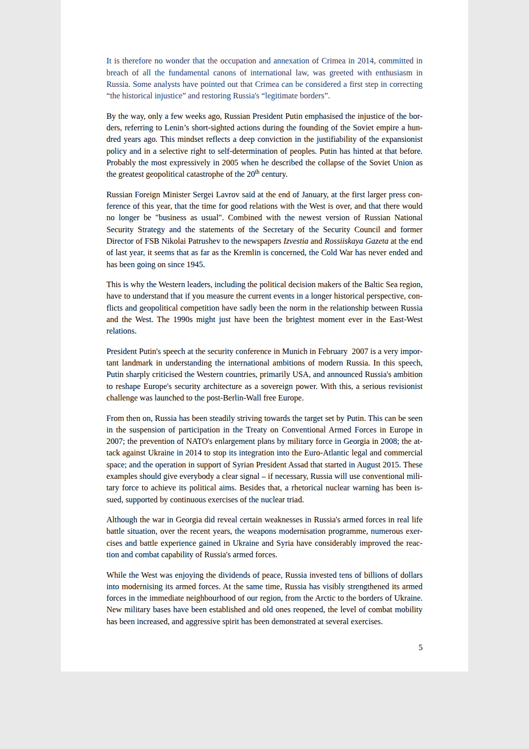It is therefore no wonder that the occupation and annexation of Crimea in 2014, committed in breach of all the fundamental canons of international law, was greeted with enthusiasm in Russia. Some analysts have pointed out that Crimea can be considered a first step in correcting “the historical injustice” and restoring Russia's “legitimate borders”.
By the way, only a few weeks ago, Russian President Putin emphasised the injustice of the borders, referring to Lenin’s short-sighted actions during the founding of the Soviet empire a hundred years ago. This mindset reflects a deep conviction in the justifiability of the expansionist policy and in a selective right to self-determination of peoples. Putin has hinted at that before. Probably the most expressively in 2005 when he described the collapse of the Soviet Union as the greatest geopolitical catastrophe of the 20th century.
Russian Foreign Minister Sergei Lavrov said at the end of January, at the first larger press conference of this year, that the time for good relations with the West is over, and that there would no longer be "business as usual". Combined with the newest version of Russian National Security Strategy and the statements of the Secretary of the Security Council and former Director of FSB Nikolai Patrushev to the newspapers Izvestia and Rossiiskaya Gazeta at the end of last year, it seems that as far as the Kremlin is concerned, the Cold War has never ended and has been going on since 1945.
This is why the Western leaders, including the political decision makers of the Baltic Sea region, have to understand that if you measure the current events in a longer historical perspective, conflicts and geopolitical competition have sadly been the norm in the relationship between Russia and the West. The 1990s might just have been the brightest moment ever in the East-West relations.
President Putin's speech at the security conference in Munich in February 2007 is a very important landmark in understanding the international ambitions of modern Russia. In this speech, Putin sharply criticised the Western countries, primarily USA, and announced Russia's ambition to reshape Europe's security architecture as a sovereign power. With this, a serious revisionist challenge was launched to the post-Berlin-Wall free Europe.
From then on, Russia has been steadily striving towards the target set by Putin. This can be seen in the suspension of participation in the Treaty on Conventional Armed Forces in Europe in 2007; the prevention of NATO's enlargement plans by military force in Georgia in 2008; the attack against Ukraine in 2014 to stop its integration into the Euro-Atlantic legal and commercial space; and the operation in support of Syrian President Assad that started in August 2015. These examples should give everybody a clear signal – if necessary, Russia will use conventional military force to achieve its political aims. Besides that, a rhetorical nuclear warning has been issued, supported by continuous exercises of the nuclear triad.
Although the war in Georgia did reveal certain weaknesses in Russia's armed forces in real life battle situation, over the recent years, the weapons modernisation programme, numerous exercises and battle experience gained in Ukraine and Syria have considerably improved the reaction and combat capability of Russia's armed forces.
While the West was enjoying the dividends of peace, Russia invested tens of billions of dollars into modernising its armed forces. At the same time, Russia has visibly strengthened its armed forces in the immediate neighbourhood of our region, from the Arctic to the borders of Ukraine. New military bases have been established and old ones reopened, the level of combat mobility has been increased, and aggressive spirit has been demonstrated at several exercises.
5